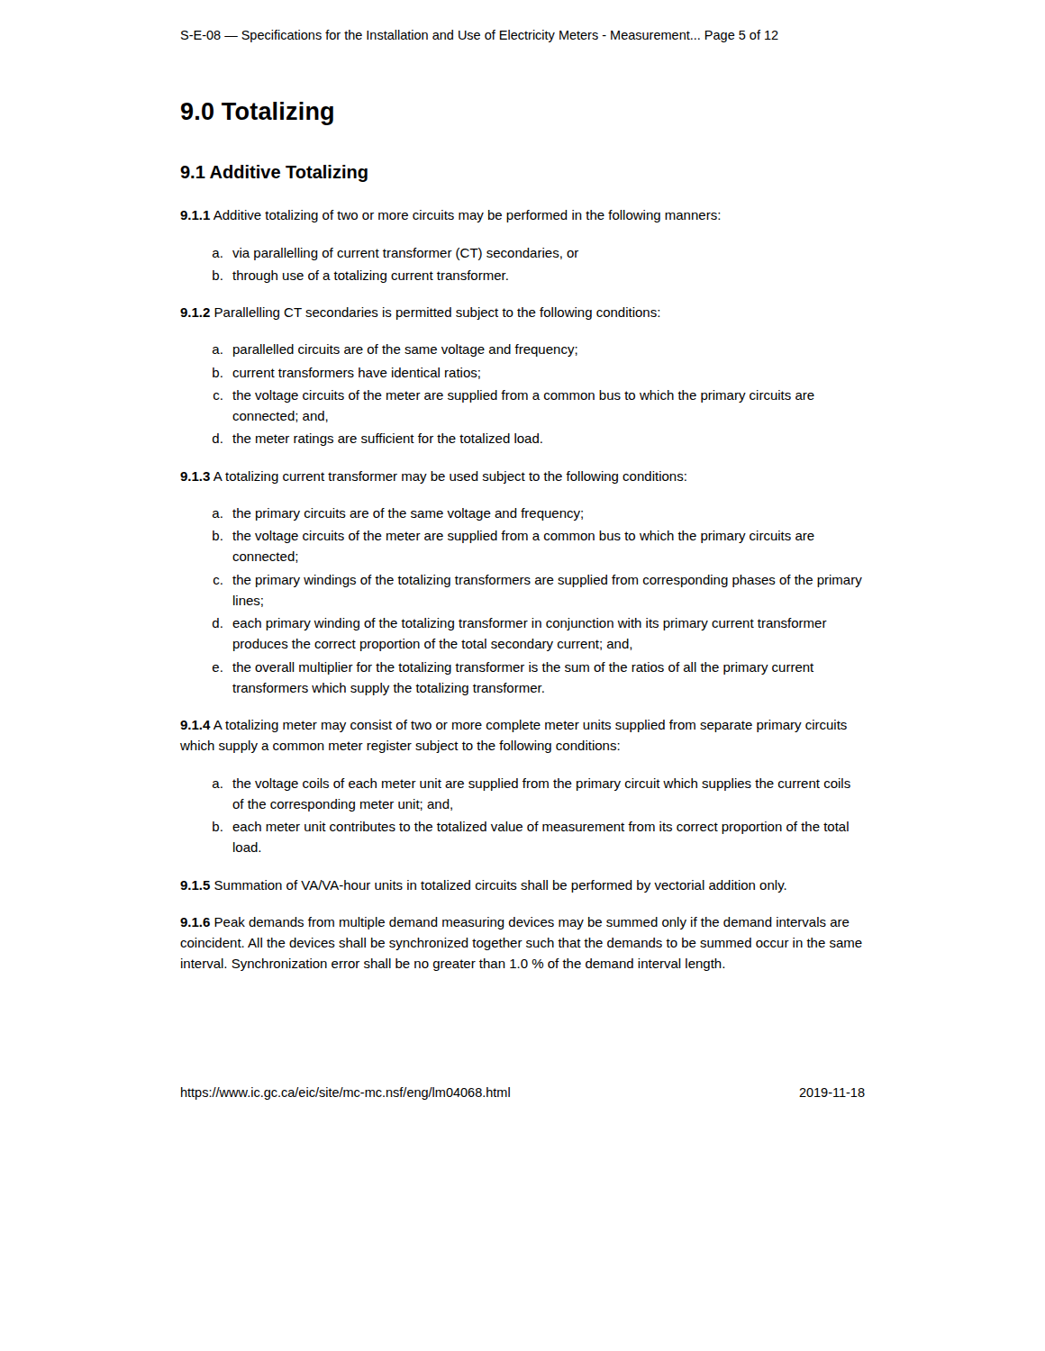S-E-08 — Specifications for the Installation and Use of Electricity Meters - Measurement... Page 5 of 12
9.0 Totalizing
9.1 Additive Totalizing
9.1.1 Additive totalizing of two or more circuits may be performed in the following manners:
via parallelling of current transformer (CT) secondaries, or
through use of a totalizing current transformer.
9.1.2 Parallelling CT secondaries is permitted subject to the following conditions:
parallelled circuits are of the same voltage and frequency;
current transformers have identical ratios;
the voltage circuits of the meter are supplied from a common bus to which the primary circuits are connected; and,
the meter ratings are sufficient for the totalized load.
9.1.3 A totalizing current transformer may be used subject to the following conditions:
the primary circuits are of the same voltage and frequency;
the voltage circuits of the meter are supplied from a common bus to which the primary circuits are connected;
the primary windings of the totalizing transformers are supplied from corresponding phases of the primary lines;
each primary winding of the totalizing transformer in conjunction with its primary current transformer produces the correct proportion of the total secondary current; and,
the overall multiplier for the totalizing transformer is the sum of the ratios of all the primary current transformers which supply the totalizing transformer.
9.1.4 A totalizing meter may consist of two or more complete meter units supplied from separate primary circuits which supply a common meter register subject to the following conditions:
the voltage coils of each meter unit are supplied from the primary circuit which supplies the current coils of the corresponding meter unit; and,
each meter unit contributes to the totalized value of measurement from its correct proportion of the total load.
9.1.5 Summation of VA/VA-hour units in totalized circuits shall be performed by vectorial addition only.
9.1.6 Peak demands from multiple demand measuring devices may be summed only if the demand intervals are coincident. All the devices shall be synchronized together such that the demands to be summed occur in the same interval. Synchronization error shall be no greater than 1.0 % of the demand interval length.
https://www.ic.gc.ca/eic/site/mc-mc.nsf/eng/lm04068.html 2019-11-18